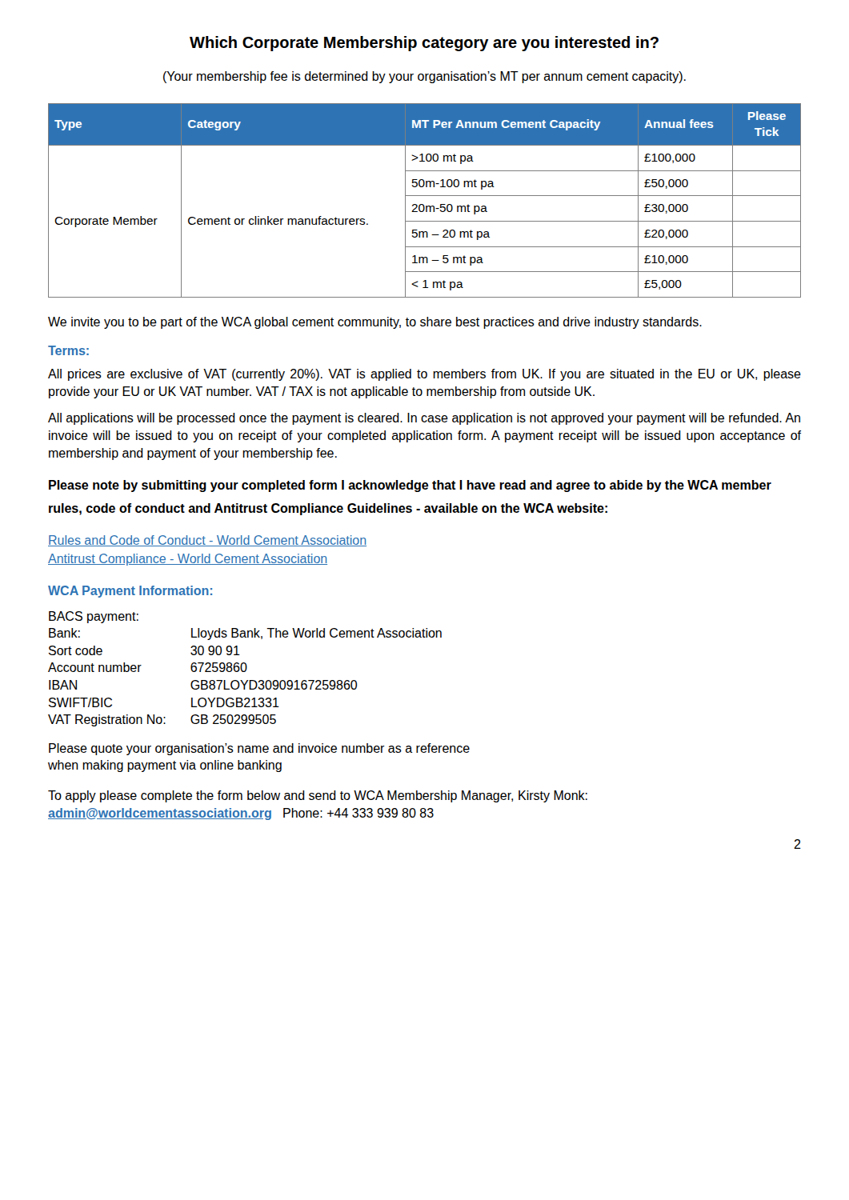Which Corporate Membership category are you interested in?
(Your membership fee is determined by your organisation’s MT per annum cement capacity).
| Type | Category | MT Per Annum Cement Capacity | Annual fees | Please Tick |
| --- | --- | --- | --- | --- |
| Corporate Member | Cement or clinker manufacturers. | >100 mt pa | £100,000 | |
| 50m-100 mt pa | £50,000 | |
| 20m-50 mt pa | £30,000 | |
| 5m – 20 mt pa | £20,000 | |
| 1m – 5 mt pa | £10,000 | |
| < 1 mt pa | £5,000 | |
We invite you to be part of the WCA global cement community, to share best practices and drive industry standards.
Terms:
All prices are exclusive of VAT (currently 20%). VAT is applied to members from UK. If you are situated in the EU or UK, please provide your EU or UK VAT number. VAT / TAX is not applicable to membership from outside UK.
All applications will be processed once the payment is cleared. In case application is not approved your payment will be refunded. An invoice will be issued to you on receipt of your completed application form. A payment receipt will be issued upon acceptance of membership and payment of your membership fee.
Please note by submitting your completed form I acknowledge that I have read and agree to abide by the WCA member rules, code of conduct and Antitrust Compliance Guidelines - available on the WCA website:
Rules and Code of Conduct - World Cement Association Antitrust Compliance - World Cement Association
WCA Payment Information:
| BACS payment: | |
| Bank: | Lloyds Bank, The World Cement Association |
| Sort code | 30 90 91 |
| Account number | 67259860 |
| IBAN | GB87LOYD30909167259860 |
| SWIFT/BIC | LOYDGB21331 |
| VAT Registration No: | GB 250299505 |
Please quote your organisation’s name and invoice number as a reference
when making payment via online banking
To apply please complete the form below and send to WCA Membership Manager, Kirsty Monk:
admin@worldcementassociation.org Phone: +44 333 939 80 83
2